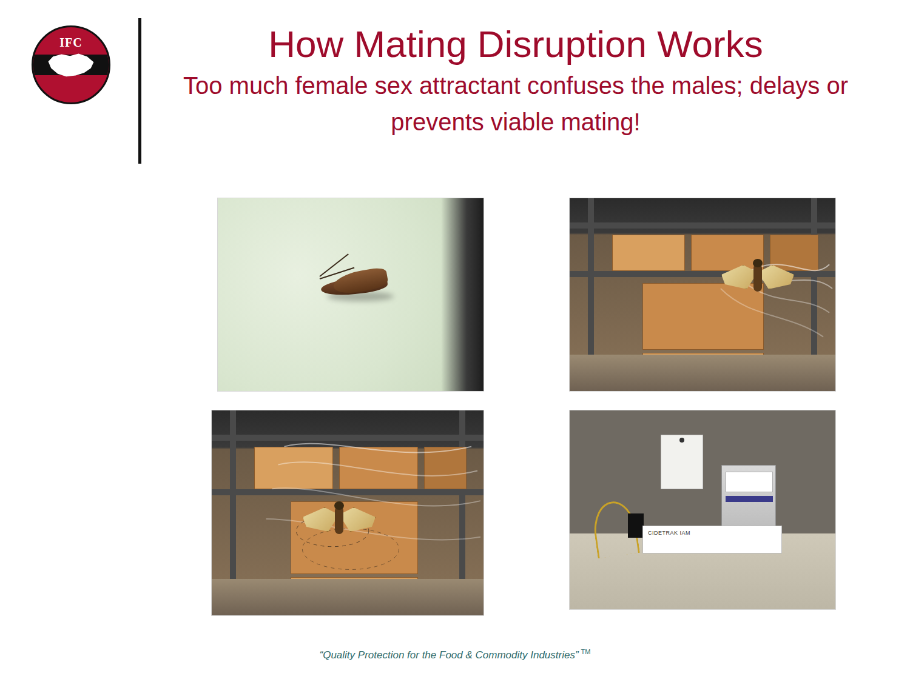IFC
How Mating Disruption Works
Too much female sex attractant confuses the males; delays or prevents viable mating!
CIDETRAK IAM
“Quality Protection for the Food & Commodity Industries”TM